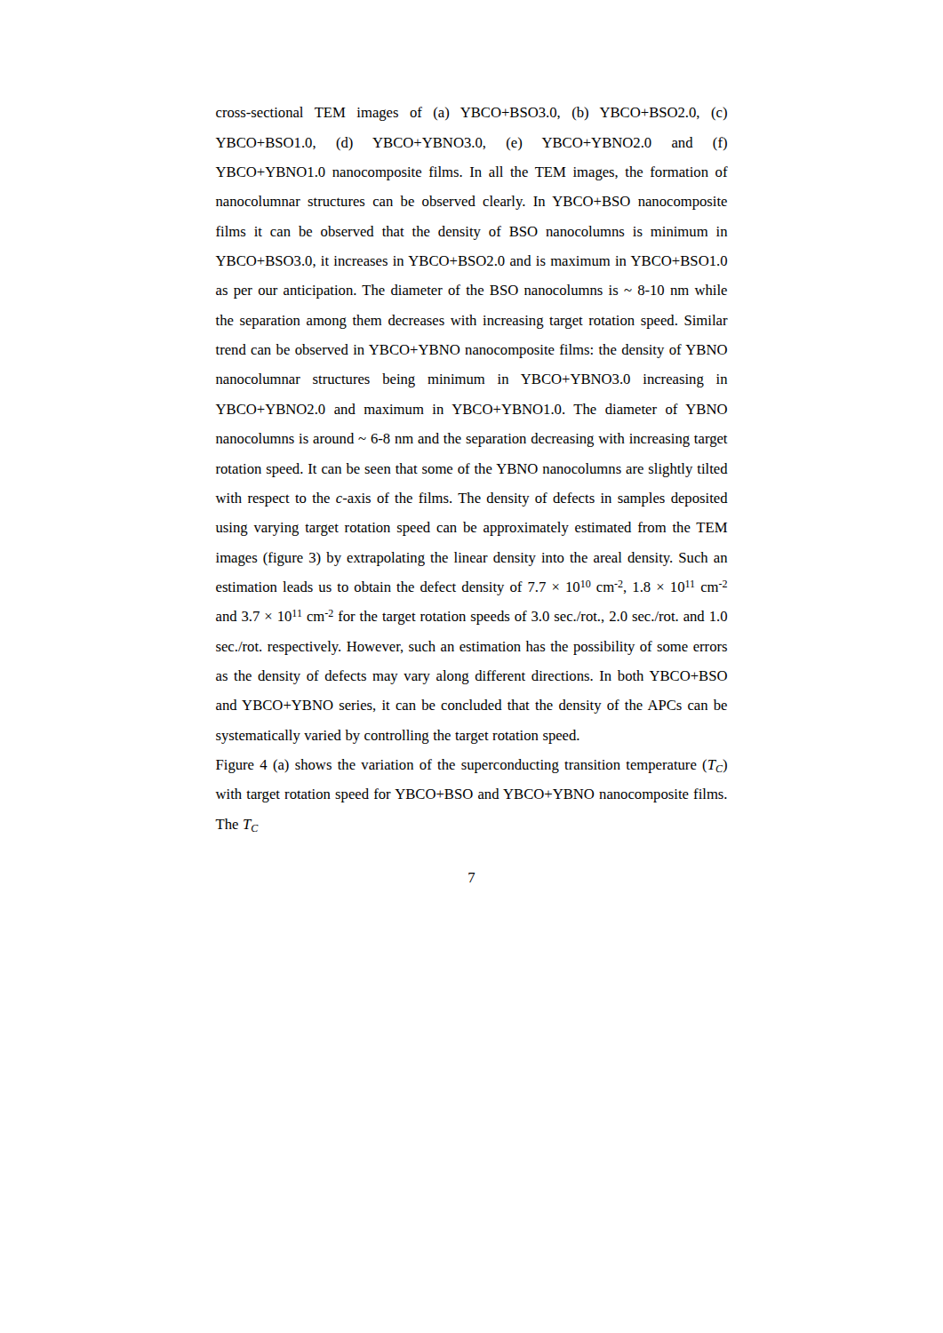cross-sectional TEM images of (a) YBCO+BSO3.0, (b) YBCO+BSO2.0, (c) YBCO+BSO1.0, (d) YBCO+YBNO3.0, (e) YBCO+YBNO2.0 and (f) YBCO+YBNO1.0 nanocomposite films. In all the TEM images, the formation of nanocolumnar structures can be observed clearly. In YBCO+BSO nanocomposite films it can be observed that the density of BSO nanocolumns is minimum in YBCO+BSO3.0, it increases in YBCO+BSO2.0 and is maximum in YBCO+BSO1.0 as per our anticipation. The diameter of the BSO nanocolumns is ~ 8-10 nm while the separation among them decreases with increasing target rotation speed. Similar trend can be observed in YBCO+YBNO nanocomposite films: the density of YBNO nanocolumnar structures being minimum in YBCO+YBNO3.0 increasing in YBCO+YBNO2.0 and maximum in YBCO+YBNO1.0. The diameter of YBNO nanocolumns is around ~ 6-8 nm and the separation decreasing with increasing target rotation speed. It can be seen that some of the YBNO nanocolumns are slightly tilted with respect to the c-axis of the films. The density of defects in samples deposited using varying target rotation speed can be approximately estimated from the TEM images (figure 3) by extrapolating the linear density into the areal density. Such an estimation leads us to obtain the defect density of 7.7 × 1010 cm-2, 1.8 × 1011 cm-2 and 3.7 × 1011 cm-2 for the target rotation speeds of 3.0 sec./rot., 2.0 sec./rot. and 1.0 sec./rot. respectively. However, such an estimation has the possibility of some errors as the density of defects may vary along different directions. In both YBCO+BSO and YBCO+YBNO series, it can be concluded that the density of the APCs can be systematically varied by controlling the target rotation speed.
Figure 4 (a) shows the variation of the superconducting transition temperature (TC) with target rotation speed for YBCO+BSO and YBCO+YBNO nanocomposite films. The TC
7